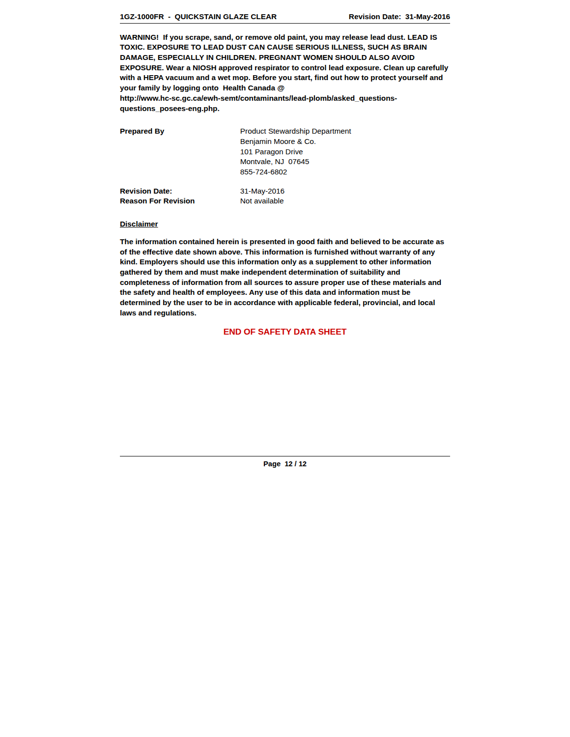1GZ-1000FR - QUICKSTAIN GLAZE CLEAR
Revision Date: 31-May-2016
WARNING! If you scrape, sand, or remove old paint, you may release lead dust. LEAD IS TOXIC. EXPOSURE TO LEAD DUST CAN CAUSE SERIOUS ILLNESS, SUCH AS BRAIN DAMAGE, ESPECIALLY IN CHILDREN. PREGNANT WOMEN SHOULD ALSO AVOID EXPOSURE. Wear a NIOSH approved respirator to control lead exposure. Clean up carefully with a HEPA vacuum and a wet mop. Before you start, find out how to protect yourself and your family by logging onto Health Canada @
http://www.hc-sc.gc.ca/ewh-semt/contaminants/lead-plomb/asked_questions-questions_posees-eng.php.
Prepared By
Product Stewardship Department
Benjamin Moore & Co.
101 Paragon Drive
Montvale, NJ 07645
855-724-6802
Revision Date:
Reason For Revision
31-May-2016
Not available
Disclaimer
The information contained herein is presented in good faith and believed to be accurate as of the effective date shown above. This information is furnished without warranty of any kind. Employers should use this information only as a supplement to other information gathered by them and must make independent determination of suitability and completeness of information from all sources to assure proper use of these materials and the safety and health of employees. Any use of this data and information must be determined by the user to be in accordance with applicable federal, provincial, and local laws and regulations.
END OF SAFETY DATA SHEET
Page 12 / 12